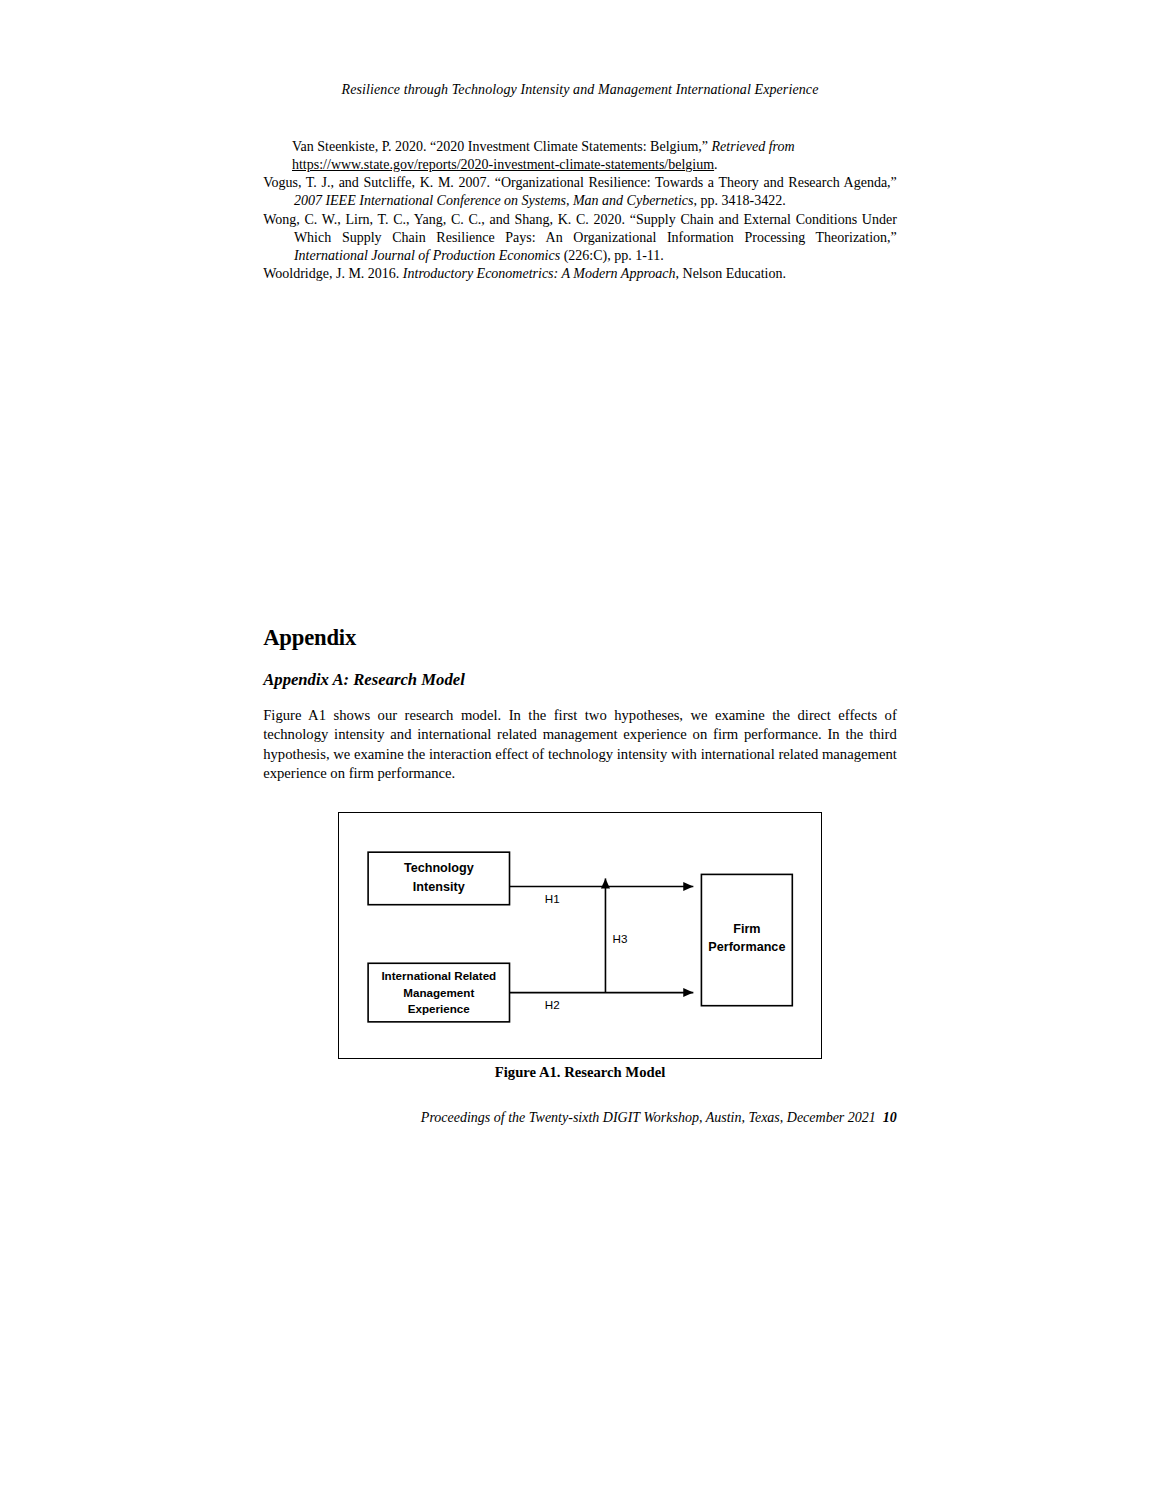Resilience through Technology Intensity and Management International Experience
Van Steenkiste, P. 2020. “2020 Investment Climate Statements: Belgium,” Retrieved from
https://www.state.gov/reports/2020-investment-climate-statements/belgium.
Vogus, T. J., and Sutcliffe, K. M. 2007. “Organizational Resilience: Towards a Theory and Research Agenda,” 2007 IEEE International Conference on Systems, Man and Cybernetics, pp. 3418-3422.
Wong, C. W., Lirn, T. C., Yang, C. C., and Shang, K. C. 2020. “Supply Chain and External Conditions Under Which Supply Chain Resilience Pays: An Organizational Information Processing Theorization,” International Journal of Production Economics (226:C), pp. 1-11.
Wooldridge, J. M. 2016. Introductory Econometrics: A Modern Approach, Nelson Education.
Appendix
Appendix A: Research Model
Figure A1 shows our research model. In the first two hypotheses, we examine the direct effects of technology intensity and international related management experience on firm performance. In the third hypothesis, we examine the interaction effect of technology intensity with international related management experience on firm performance.
Technology Intensity International Related Management Experience Firm Performance H1 H2 H3
Figure A1. Research Model
Proceedings of the Twenty-sixth DIGIT Workshop, Austin, Texas, December 2021 10